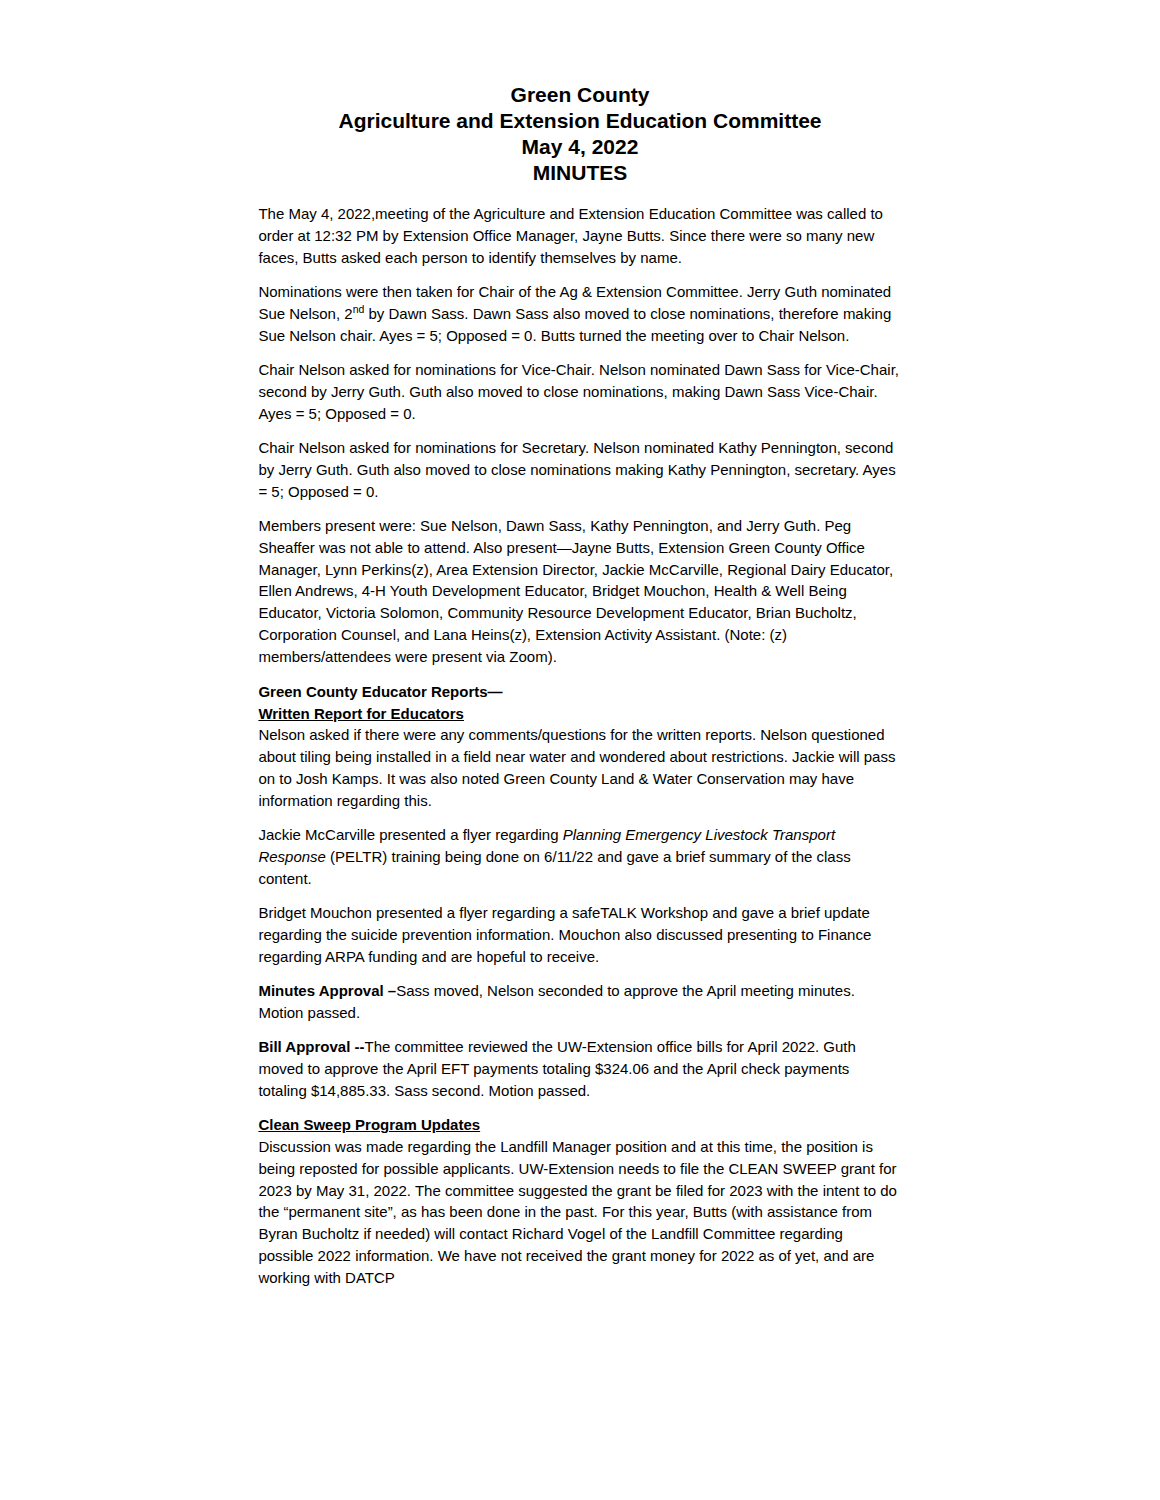Green County
Agriculture and Extension Education Committee
May 4, 2022
MINUTES
The May 4, 2022,meeting of the Agriculture and Extension Education Committee was called to order at 12:32 PM by Extension Office Manager, Jayne Butts. Since there were so many new faces, Butts asked each person to identify themselves by name.
Nominations were then taken for Chair of the Ag & Extension Committee. Jerry Guth nominated Sue Nelson, 2nd by Dawn Sass. Dawn Sass also moved to close nominations, therefore making Sue Nelson chair. Ayes = 5; Opposed = 0. Butts turned the meeting over to Chair Nelson.
Chair Nelson asked for nominations for Vice-Chair. Nelson nominated Dawn Sass for Vice-Chair, second by Jerry Guth. Guth also moved to close nominations, making Dawn Sass Vice-Chair. Ayes = 5; Opposed = 0.
Chair Nelson asked for nominations for Secretary. Nelson nominated Kathy Pennington, second by Jerry Guth. Guth also moved to close nominations making Kathy Pennington, secretary. Ayes = 5; Opposed = 0.
Members present were: Sue Nelson, Dawn Sass, Kathy Pennington, and Jerry Guth. Peg Sheaffer was not able to attend. Also present—Jayne Butts, Extension Green County Office Manager, Lynn Perkins(z), Area Extension Director, Jackie McCarville, Regional Dairy Educator, Ellen Andrews, 4-H Youth Development Educator, Bridget Mouchon, Health & Well Being Educator, Victoria Solomon, Community Resource Development Educator, Brian Bucholtz, Corporation Counsel, and Lana Heins(z), Extension Activity Assistant. (Note: (z) members/attendees were present via Zoom).
Green County Educator Reports—
Written Report for Educators
Nelson asked if there were any comments/questions for the written reports. Nelson questioned about tiling being installed in a field near water and wondered about restrictions. Jackie will pass on to Josh Kamps. It was also noted Green County Land & Water Conservation may have information regarding this.
Jackie McCarville presented a flyer regarding Planning Emergency Livestock Transport Response (PELTR) training being done on 6/11/22 and gave a brief summary of the class content.
Bridget Mouchon presented a flyer regarding a safeTALK Workshop and gave a brief update regarding the suicide prevention information. Mouchon also discussed presenting to Finance regarding ARPA funding and are hopeful to receive.
Minutes Approval –Sass moved, Nelson seconded to approve the April meeting minutes. Motion passed.
Bill Approval --The committee reviewed the UW-Extension office bills for April 2022. Guth moved to approve the April EFT payments totaling $324.06 and the April check payments totaling $14,885.33. Sass second. Motion passed.
Clean Sweep Program Updates
Discussion was made regarding the Landfill Manager position and at this time, the position is being reposted for possible applicants. UW-Extension needs to file the CLEAN SWEEP grant for 2023 by May 31, 2022. The committee suggested the grant be filed for 2023 with the intent to do the “permanent site”, as has been done in the past. For this year, Butts (with assistance from Byran Bucholtz if needed) will contact Richard Vogel of the Landfill Committee regarding possible 2022 information. We have not received the grant money for 2022 as of yet, and are working with DATCP